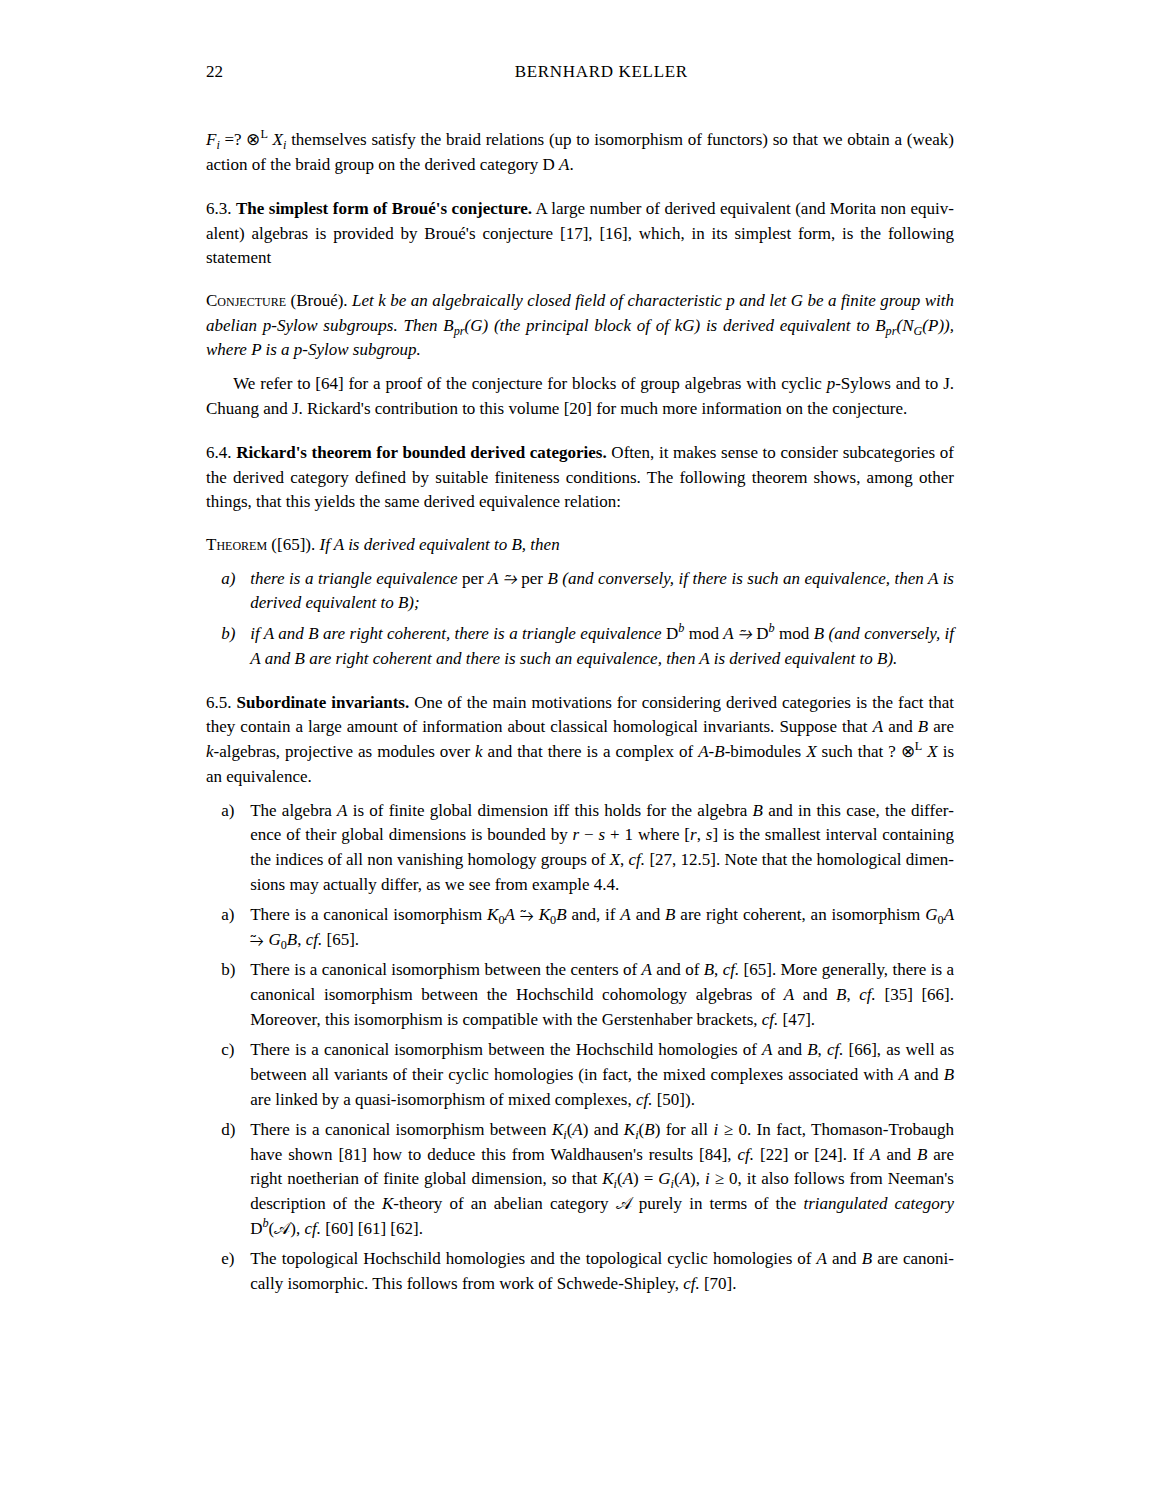22 BERNHARD KELLER
Fi =? ⊗L Xi themselves satisfy the braid relations (up to isomorphism of functors) so that we obtain a (weak) action of the braid group on the derived category D A.
6.3. The simplest form of Broué's conjecture. A large number of derived equivalent (and Morita non equivalent) algebras is provided by Broué's conjecture [17], [16], which, in its simplest form, is the following statement
Conjecture (Broué). Let k be an algebraically closed field of characteristic p and let G be a finite group with abelian p-Sylow subgroups. Then Bpr(G) (the principal block of of kG) is derived equivalent to Bpr(NG(P)), where P is a p-Sylow subgroup.
We refer to [64] for a proof of the conjecture for blocks of group algebras with cyclic p-Sylows and to J. Chuang and J. Rickard's contribution to this volume [20] for much more information on the conjecture.
6.4. Rickard's theorem for bounded derived categories. Often, it makes sense to consider subcategories of the derived category defined by suitable finiteness conditions. The following theorem shows, among other things, that this yields the same derived equivalence relation:
Theorem ([65]). If A is derived equivalent to B, then
a) there is a triangle equivalence per A ⥲ per B (and conversely, if there is such an equivalence, then A is derived equivalent to B);
b) if A and B are right coherent, there is a triangle equivalence Db mod A ⥲ Db mod B (and conversely, if A and B are right coherent and there is such an equivalence, then A is derived equivalent to B).
6.5. Subordinate invariants. One of the main motivations for considering derived categories is the fact that they contain a large amount of information about classical homological invariants. Suppose that A and B are k-algebras, projective as modules over k and that there is a complex of A-B-bimodules X such that ? ⊗L X is an equivalence.
a) The algebra A is of finite global dimension iff this holds for the algebra B and in this case, the difference of their global dimensions is bounded by r − s + 1 where [r, s] is the smallest interval containing the indices of all non vanishing homology groups of X, cf. [27, 12.5]. Note that the homological dimensions may actually differ, as we see from example 4.4.
a) There is a canonical isomorphism K0A ⥲ K0B and, if A and B are right coherent, an isomorphism G0A ⥲ G0B, cf. [65].
b) There is a canonical isomorphism between the centers of A and of B, cf. [65]. More generally, there is a canonical isomorphism between the Hochschild cohomology algebras of A and B, cf. [35] [66]. Moreover, this isomorphism is compatible with the Gerstenhaber brackets, cf. [47].
c) There is a canonical isomorphism between the Hochschild homologies of A and B, cf. [66], as well as between all variants of their cyclic homologies (in fact, the mixed complexes associated with A and B are linked by a quasi-isomorphism of mixed complexes, cf. [50]).
d) There is a canonical isomorphism between Ki(A) and Ki(B) for all i ≥ 0. In fact, Thomason-Trobaugh have shown [81] how to deduce this from Waldhausen's results [84], cf. [22] or [24]. If A and B are right noetherian of finite global dimension, so that Ki(A) = Gi(A), i ≥ 0, it also follows from Neeman's description of the K-theory of an abelian category 𝒜 purely in terms of the triangulated category Db(𝒜), cf. [60] [61] [62].
e) The topological Hochschild homologies and the topological cyclic homologies of A and B are canonically isomorphic. This follows from work of Schwede-Shipley, cf. [70].